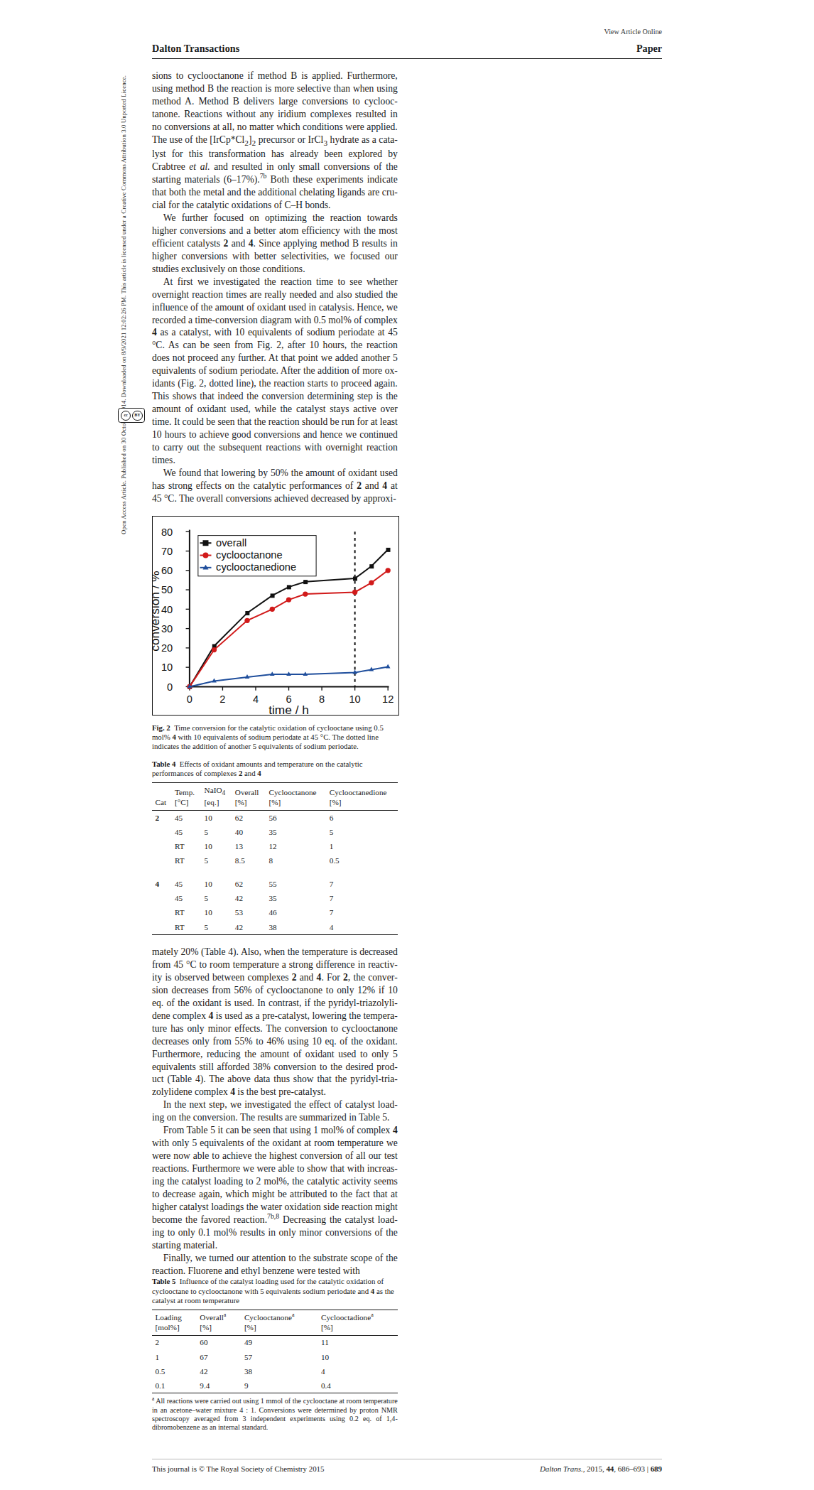View Article Online
Dalton Transactions
Paper
Open Access Article. Published on 30 October 2014. Downloaded on 8/9/2021 12:02:26 PM. This article is licensed under a Creative Commons Attribution 3.0 Unported Licence.
cc BY
sions to cyclooctanone if method B is applied. Furthermore, using method B the reaction is more selective than when using method A. Method B delivers large conversions to cyclooctanone. Reactions without any iridium complexes resulted in no conversions at all, no matter which conditions were applied. The use of the [IrCp*Cl2]2 precursor or IrCl3 hydrate as a catalyst for this transformation has already been explored by Crabtree et al. and resulted in only small conversions of the starting materials (6–17%).7b Both these experiments indicate that both the metal and the additional chelating ligands are crucial for the catalytic oxidations of C–H bonds.
We further focused on optimizing the reaction towards higher conversions and a better atom efficiency with the most efficient catalysts 2 and 4. Since applying method B results in higher conversions with better selectivities, we focused our studies exclusively on those conditions.
At first we investigated the reaction time to see whether overnight reaction times are really needed and also studied the influence of the amount of oxidant used in catalysis. Hence, we recorded a time-conversion diagram with 0.5 mol% of complex 4 as a catalyst, with 10 equivalents of sodium periodate at 45 °C. As can be seen from Fig. 2, after 10 hours, the reaction does not proceed any further. At that point we added another 5 equivalents of sodium periodate. After the addition of more oxidants (Fig. 2, dotted line), the reaction starts to proceed again. This shows that indeed the conversion determining step is the amount of oxidant used, while the catalyst stays active over time. It could be seen that the reaction should be run for at least 10 hours to achieve good conversions and hence we continued to carry out the subsequent reactions with overnight reaction times.
We found that lowering by 50% the amount of oxidant used has strong effects on the catalytic performances of 2 and 4 at 45 °C. The overall conversions achieved decreased by approxi-
0 10 20 30 40 50 60 70 80 0 2 4 6 8 10 12 time / h conversion / % overall cyclooctanone cyclooctanedione
Fig. 2 Time conversion for the catalytic oxidation of cyclooctane using 0.5 mol% 4 with 10 equivalents of sodium periodate at 45 °C. The dotted line indicates the addition of another 5 equivalents of sodium periodate.
Table 4 Effects of oxidant amounts and temperature on the catalytic performances of complexes 2 and 4
| Cat | Temp. [°C] | NaIO 4 [eq.] | Overall [%] | Cyclooctanone [%] | Cyclooctanedione [%] |
| --- | --- | --- | --- | --- | --- |
| 2 | 45 | 10 | 62 | 56 | 6 |
| | 45 | 5 | 40 | 35 | 5 |
| | RT | 10 | 13 | 12 | 1 |
| | RT | 5 | 8.5 | 8 | 0.5 |
| 4 | 45 | 10 | 62 | 55 | 7 |
| | 45 | 5 | 42 | 35 | 7 |
| | RT | 10 | 53 | 46 | 7 |
| | RT | 5 | 42 | 38 | 4 |
mately 20% (Table 4). Also, when the temperature is decreased from 45 °C to room temperature a strong difference in reactivity is observed between complexes 2 and 4. For 2, the conversion decreases from 56% of cyclooctanone to only 12% if 10 eq. of the oxidant is used. In contrast, if the pyridyl-triazolylidene complex 4 is used as a pre-catalyst, lowering the temperature has only minor effects. The conversion to cyclooctanone decreases only from 55% to 46% using 10 eq. of the oxidant. Furthermore, reducing the amount of oxidant used to only 5 equivalents still afforded 38% conversion to the desired product (Table 4). The above data thus show that the pyridyl-triazolylidene complex 4 is the best pre-catalyst.
In the next step, we investigated the effect of catalyst loading on the conversion. The results are summarized in Table 5.
From Table 5 it can be seen that using 1 mol% of complex 4 with only 5 equivalents of the oxidant at room temperature we were now able to achieve the highest conversion of all our test reactions. Furthermore we were able to show that with increasing the catalyst loading to 2 mol%, the catalytic activity seems to decrease again, which might be attributed to the fact that at higher catalyst loadings the water oxidation side reaction might become the favored reaction.7b,8 Decreasing the catalyst loading to only 0.1 mol% results in only minor conversions of the starting material.
Finally, we turned our attention to the substrate scope of the reaction. Fluorene and ethyl benzene were tested with
Table 5 Influence of the catalyst loading used for the catalytic oxidation of cyclooctane to cyclooctanone with 5 equivalents sodium periodate and 4 as the catalyst at room temperature
| Loading [mol%] | Overall a [%] | Cyclooctanone a [%] | Cyclooctadione a [%] |
| --- | --- | --- | --- |
| 2 | 60 | 49 | 11 |
| 1 | 67 | 57 | 10 |
| 0.5 | 42 | 38 | 4 |
| 0.1 | 9.4 | 9 | 0.4 |
a All reactions were carried out using 1 mmol of the cyclooctane at room temperature in an acetone–water mixture 4 : 1. Conversions were determined by proton NMR spectroscopy averaged from 3 independent experiments using 0.2 eq. of 1,4-dibromobenzene as an internal standard.
This journal is © The Royal Society of Chemistry 2015
Dalton Trans., 2015, 44, 686–693 | 689